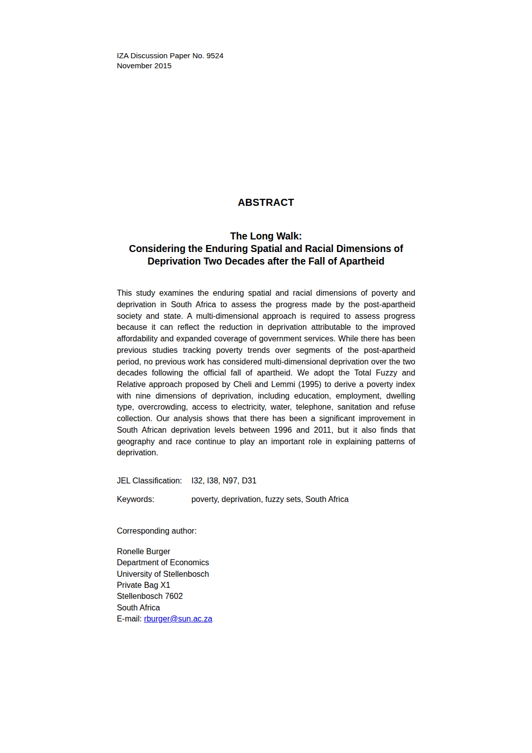IZA Discussion Paper No. 9524
November 2015
ABSTRACT
The Long Walk: Considering the Enduring Spatial and Racial Dimensions of Deprivation Two Decades after the Fall of Apartheid
This study examines the enduring spatial and racial dimensions of poverty and deprivation in South Africa to assess the progress made by the post-apartheid society and state. A multi-dimensional approach is required to assess progress because it can reflect the reduction in deprivation attributable to the improved affordability and expanded coverage of government services. While there has been previous studies tracking poverty trends over segments of the post-apartheid period, no previous work has considered multi-dimensional deprivation over the two decades following the official fall of apartheid. We adopt the Total Fuzzy and Relative approach proposed by Cheli and Lemmi (1995) to derive a poverty index with nine dimensions of deprivation, including education, employment, dwelling type, overcrowding, access to electricity, water, telephone, sanitation and refuse collection. Our analysis shows that there has been a significant improvement in South African deprivation levels between 1996 and 2011, but it also finds that geography and race continue to play an important role in explaining patterns of deprivation.
JEL Classification: I32, I38, N97, D31
Keywords: poverty, deprivation, fuzzy sets, South Africa
Corresponding author:
Ronelle Burger
Department of Economics
University of Stellenbosch
Private Bag X1
Stellenbosch 7602
South Africa
E-mail: rburger@sun.ac.za